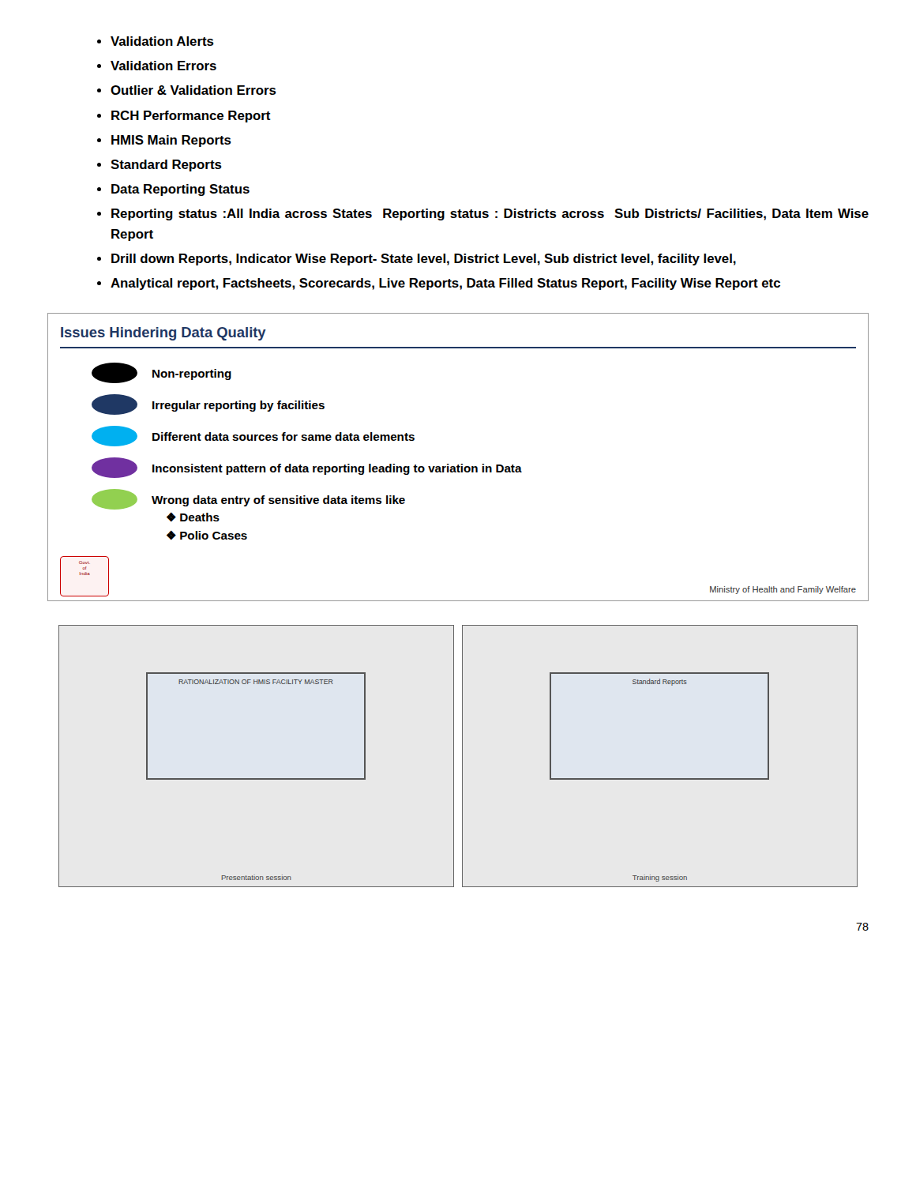Validation Alerts
Validation Errors
Outlier & Validation Errors
RCH Performance Report
HMIS Main Reports
Standard Reports
Data Reporting Status
Reporting status :All India across States Reporting status : Districts across Sub Districts/ Facilities, Data Item Wise Report
Drill down Reports, Indicator Wise Report- State level, District Level, Sub district level, facility level,
Analytical report, Factsheets, Scorecards, Live Reports, Data Filled Status Report, Facility Wise Report etc
Issues Hindering Data Quality
Non-reporting
Irregular reporting by facilities
Different data sources for same data elements
Inconsistent pattern of data reporting leading to variation in Data
Wrong data entry of sensitive data items like
❖ Deaths
❖ Polio Cases
Govt.
of
India
Ministry of Health and Family Welfare
RATIONALIZATION OF HMIS FACILITY MASTER
Presentation session
Standard Reports
Training session
78